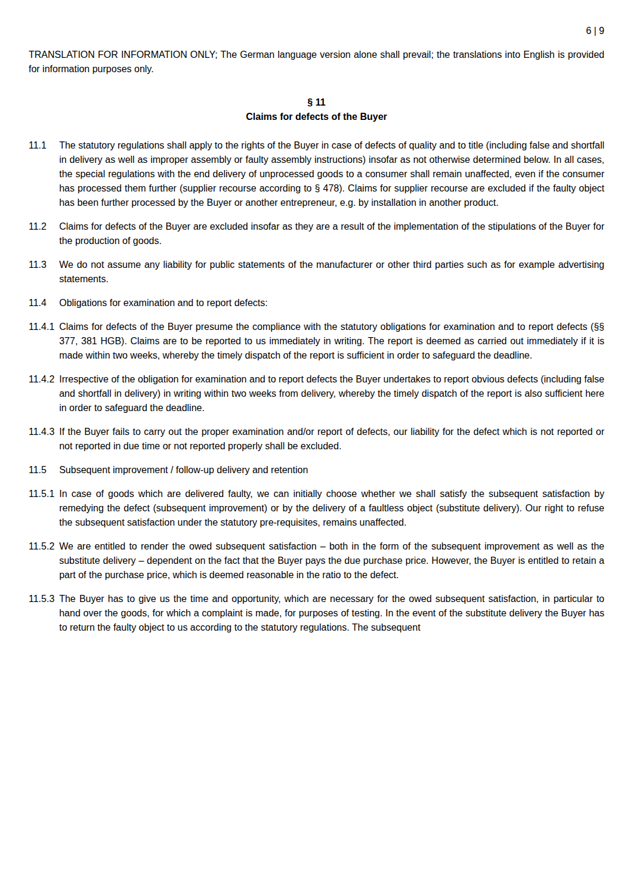6 | 9
TRANSLATION FOR INFORMATION ONLY; The German language version alone shall prevail; the translations into English is provided for information purposes only.
§ 11
Claims for defects of the Buyer
11.1
The statutory regulations shall apply to the rights of the Buyer in case of defects of quality and to title (including false and shortfall in delivery as well as improper assembly or faulty assembly instructions) insofar as not otherwise determined below. In all cases, the special regulations with the end delivery of unprocessed goods to a consumer shall remain unaffected, even if the consumer has processed them further (supplier recourse according to § 478). Claims for supplier recourse are excluded if the faulty object has been further processed by the Buyer or another entrepreneur, e.g. by installation in another product.
11.2
Claims for defects of the Buyer are excluded insofar as they are a result of the implementation of the stipulations of the Buyer for the production of goods.
11.3
We do not assume any liability for public statements of the manufacturer or other third parties such as for example advertising statements.
11.4
Obligations for examination and to report defects:
11.4.1
Claims for defects of the Buyer presume the compliance with the statutory obligations for examination and to report defects (§§ 377, 381 HGB). Claims are to be reported to us immediately in writing. The report is deemed as carried out immediately if it is made within two weeks, whereby the timely dispatch of the report is sufficient in order to safeguard the deadline.
11.4.2
Irrespective of the obligation for examination and to report defects the Buyer undertakes to report obvious defects (including false and shortfall in delivery) in writing within two weeks from delivery, whereby the timely dispatch of the report is also sufficient here in order to safeguard the deadline.
11.4.3
If the Buyer fails to carry out the proper examination and/or report of defects, our liability for the defect which is not reported or not reported in due time or not reported properly shall be excluded.
11.5
Subsequent improvement / follow-up delivery and retention
11.5.1
In case of goods which are delivered faulty, we can initially choose whether we shall satisfy the subsequent satisfaction by remedying the defect (subsequent improvement) or by the delivery of a faultless object (substitute delivery). Our right to refuse the subsequent satisfaction under the statutory pre-requisites, remains unaffected.
11.5.2
We are entitled to render the owed subsequent satisfaction – both in the form of the subsequent improvement as well as the substitute delivery – dependent on the fact that the Buyer pays the due purchase price. However, the Buyer is entitled to retain a part of the purchase price, which is deemed reasonable in the ratio to the defect.
11.5.3
The Buyer has to give us the time and opportunity, which are necessary for the owed subsequent satisfaction, in particular to hand over the goods, for which a complaint is made, for purposes of testing. In the event of the substitute delivery the Buyer has to return the faulty object to us according to the statutory regulations. The subsequent